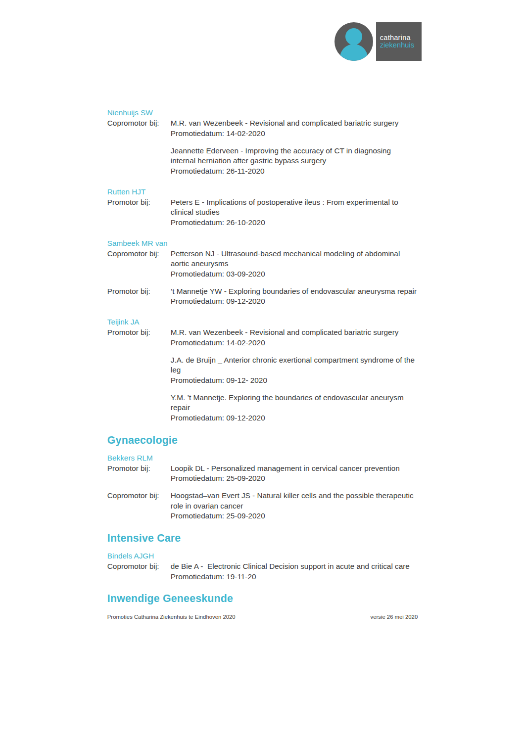catharina ziekenhuis
Nienhuijs SW
| Copromotor bij: | M.R. van Wezenbeek - Revisional and complicated bariatric surgery Promotiedatum: 14-02-2020 |
| | Jeannette Ederveen - Improving the accuracy of CT in diagnosing internal herniation after gastric bypass surgery Promotiedatum: 26-11-2020 |
Rutten HJT
| Promotor bij: | Peters E - Implications of postoperative ileus : From experimental to clinical studies Promotiedatum: 26-10-2020 |
Sambeek MR van
| Copromotor bij: | Petterson NJ - Ultrasound-based mechanical modeling of abdominal aortic aneurysms Promotiedatum: 03-09-2020 |
| Promotor bij: | ’t Mannetje YW - Exploring boundaries of endovascular aneurysma repair Promotiedatum: 09-12-2020 |
Teijink JA
| Promotor bij: | M.R. van Wezenbeek - Revisional and complicated bariatric surgery Promotiedatum: 14-02-2020 |
| | J.A. de Bruijn _ Anterior chronic exertional compartment syndrome of the leg Promotiedatum: 09-12- 2020 |
| | Y.M. ’t Mannetje. Exploring the boundaries of endovascular aneurysm repair Promotiedatum: 09-12-2020 |
Gynaecologie
Bekkers RLM
| Promotor bij: | Loopik DL - Personalized management in cervical cancer prevention Promotiedatum: 25-09-2020 |
| Copromotor bij: | Hoogstad–van Evert JS - Natural killer cells and the possible therapeutic role in ovarian cancer Promotiedatum: 25-09-2020 |
Intensive Care
Bindels AJGH
| Copromotor bij: | de Bie A - Electronic Clinical Decision support in acute and critical care Promotiedatum: 19-11-20 |
Inwendige Geneeskunde
Promoties Catharina Ziekenhuis te Eindhoven 2020 versie 26 mei 2020